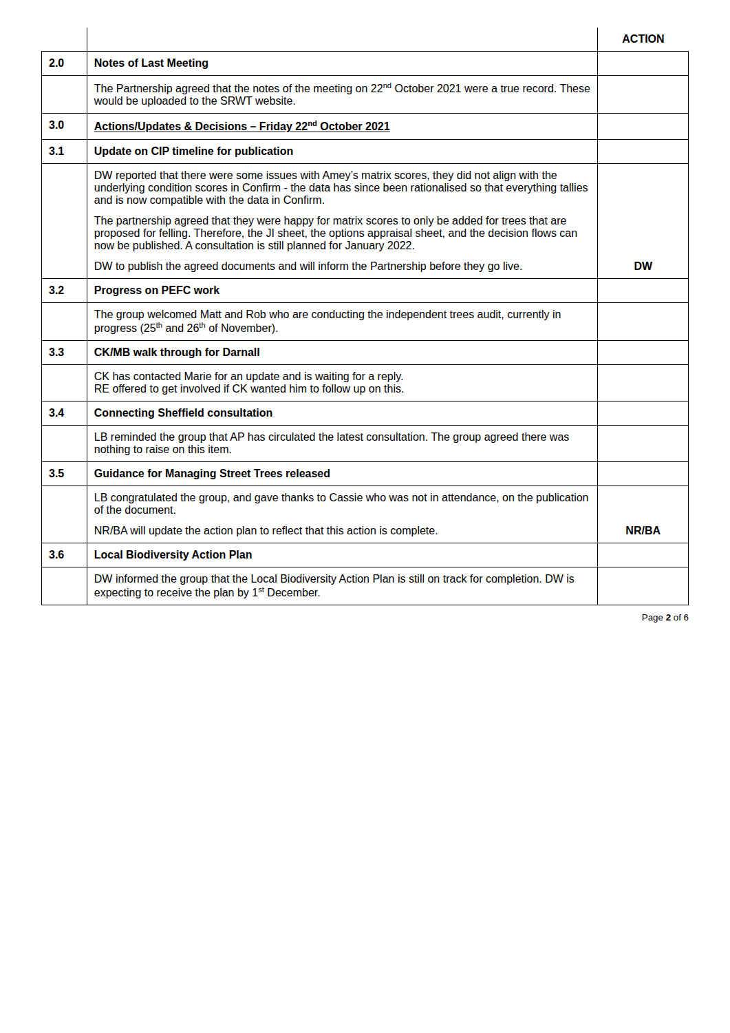| | | ACTION |
| 2.0 | Notes of Last Meeting | |
| | The Partnership agreed that the notes of the meeting on 22 nd October 2021 were a true record. These would be uploaded to the SRWT website. | |
| 3.0 | Actions/Updates & Decisions – Friday 22 nd October 2021 | |
| 3.1 | Update on CIP timeline for publication | |
| | DW reported that there were some issues with Amey’s matrix scores, they did not align with the underlying condition scores in Confirm - the data has since been rationalised so that everything tallies and is now compatible with the data in Confirm. The partnership agreed that they were happy for matrix scores to only be added for trees that are proposed for felling. Therefore, the JI sheet, the options appraisal sheet, and the decision flows can now be published. A consultation is still planned for January 2022. DW to publish the agreed documents and will inform the Partnership before they go live. | DW |
| 3.2 | Progress on PEFC work | |
| | The group welcomed Matt and Rob who are conducting the independent trees audit, currently in progress (25 th and 26 th of November). | |
| 3.3 | CK/MB walk through for Darnall | |
| | CK has contacted Marie for an update and is waiting for a reply. RE offered to get involved if CK wanted him to follow up on this. | |
| 3.4 | Connecting Sheffield consultation | |
| | LB reminded the group that AP has circulated the latest consultation. The group agreed there was nothing to raise on this item. | |
| 3.5 | Guidance for Managing Street Trees released | |
| | LB congratulated the group, and gave thanks to Cassie who was not in attendance, on the publication of the document. NR/BA will update the action plan to reflect that this action is complete. | NR/BA |
| 3.6 | Local Biodiversity Action Plan | |
| | DW informed the group that the Local Biodiversity Action Plan is still on track for completion. DW is expecting to receive the plan by 1 st December. | |
Page 2 of 6